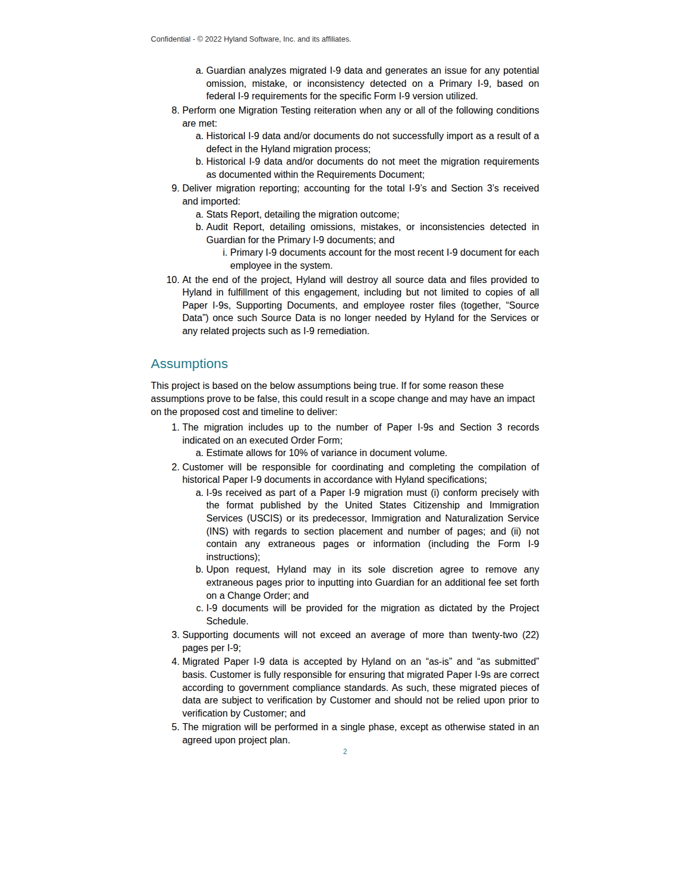Confidential - © 2022 Hyland Software, Inc. and its affiliates.
Guardian analyzes migrated I-9 data and generates an issue for any potential omission, mistake, or inconsistency detected on a Primary I-9, based on federal I-9 requirements for the specific Form I-9 version utilized.
Perform one Migration Testing reiteration when any or all of the following conditions are met:
Historical I-9 data and/or documents do not successfully import as a result of a defect in the Hyland migration process;
Historical I-9 data and/or documents do not meet the migration requirements as documented within the Requirements Document;
Deliver migration reporting; accounting for the total I-9’s and Section 3’s received and imported:
Stats Report, detailing the migration outcome;
Audit Report, detailing omissions, mistakes, or inconsistencies detected in Guardian for the Primary I-9 documents; and
Primary I-9 documents account for the most recent I-9 document for each employee in the system.
At the end of the project, Hyland will destroy all source data and files provided to Hyland in fulfillment of this engagement, including but not limited to copies of all Paper I-9s, Supporting Documents, and employee roster files (together, “Source Data”) once such Source Data is no longer needed by Hyland for the Services or any related projects such as I-9 remediation.
Assumptions
This project is based on the below assumptions being true. If for some reason these assumptions prove to be false, this could result in a scope change and may have an impact on the proposed cost and timeline to deliver:
The migration includes up to the number of Paper I-9s and Section 3 records indicated on an executed Order Form;
Estimate allows for 10% of variance in document volume.
Customer will be responsible for coordinating and completing the compilation of historical Paper I-9 documents in accordance with Hyland specifications;
I-9s received as part of a Paper I-9 migration must (i) conform precisely with the format published by the United States Citizenship and Immigration Services (USCIS) or its predecessor, Immigration and Naturalization Service (INS) with regards to section placement and number of pages; and (ii) not contain any extraneous pages or information (including the Form I-9 instructions);
Upon request, Hyland may in its sole discretion agree to remove any extraneous pages prior to inputting into Guardian for an additional fee set forth on a Change Order; and
I-9 documents will be provided for the migration as dictated by the Project Schedule.
Supporting documents will not exceed an average of more than twenty-two (22) pages per I-9;
Migrated Paper I-9 data is accepted by Hyland on an “as-is” and “as submitted” basis. Customer is fully responsible for ensuring that migrated Paper I-9s are correct according to government compliance standards. As such, these migrated pieces of data are subject to verification by Customer and should not be relied upon prior to verification by Customer; and
The migration will be performed in a single phase, except as otherwise stated in an agreed upon project plan.
2